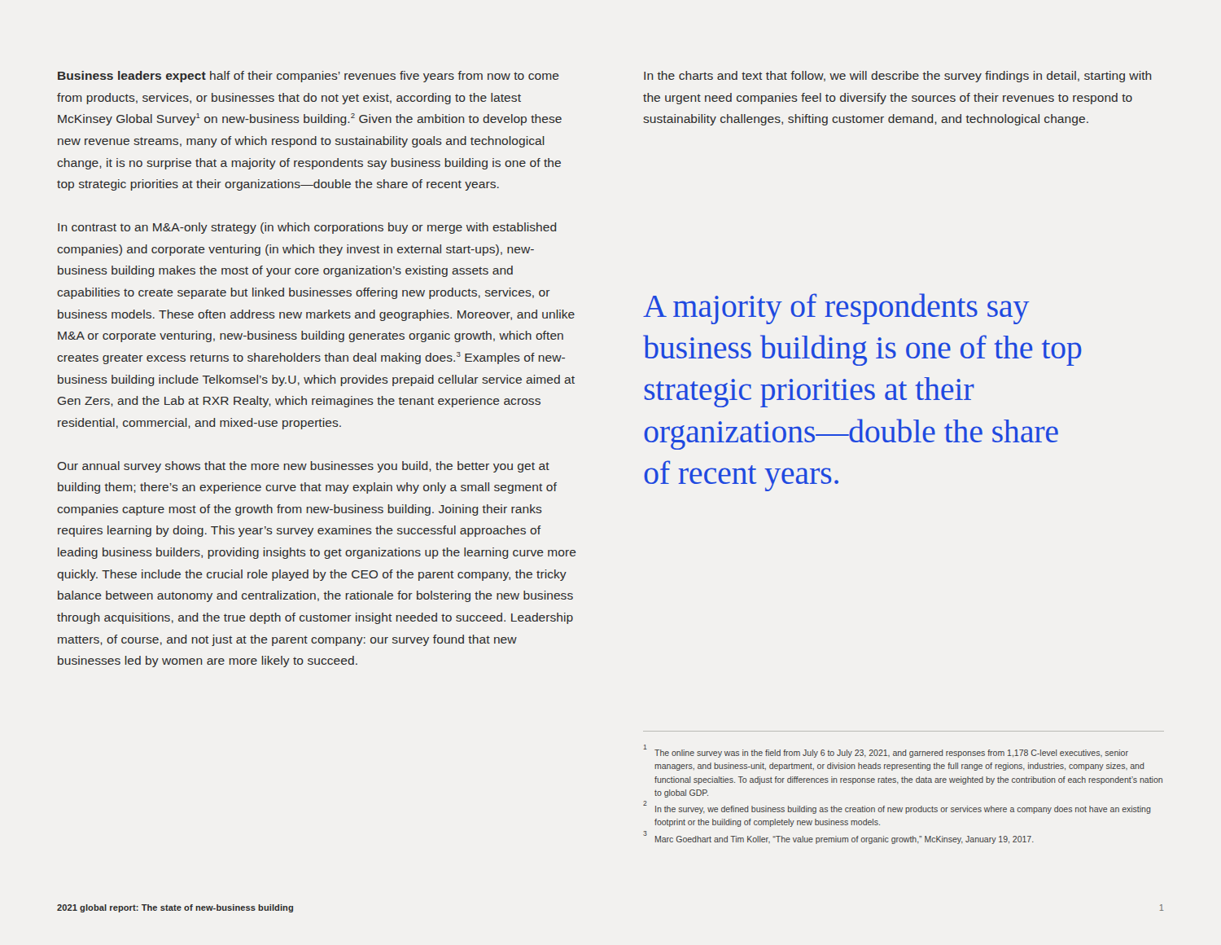Business leaders expect half of their companies’ revenues five years from now to come from products, services, or businesses that do not yet exist, according to the latest McKinsey Global Survey1 on new-business building.2 Given the ambition to develop these new revenue streams, many of which respond to sustainability goals and technological change, it is no surprise that a majority of respondents say business building is one of the top strategic priorities at their organizations—double the share of recent years.
In contrast to an M&A-only strategy (in which corporations buy or merge with established companies) and corporate venturing (in which they invest in external start-ups), new-business building makes the most of your core organization’s existing assets and capabilities to create separate but linked businesses offering new products, services, or business models. These often address new markets and geographies. Moreover, and unlike M&A or corporate venturing, new-business building generates organic growth, which often creates greater excess returns to shareholders than deal making does.3 Examples of new-business building include Telkomsel’s by.U, which provides prepaid cellular service aimed at Gen Zers, and the Lab at RXR Realty, which reimagines the tenant experience across residential, commercial, and mixed-use properties.
Our annual survey shows that the more new businesses you build, the better you get at building them; there’s an experience curve that may explain why only a small segment of companies capture most of the growth from new-business building. Joining their ranks requires learning by doing. This year’s survey examines the successful approaches of leading business builders, providing insights to get organizations up the learning curve more quickly. These include the crucial role played by the CEO of the parent company, the tricky balance between autonomy and centralization, the rationale for bolstering the new business through acquisitions, and the true depth of customer insight needed to succeed. Leadership matters, of course, and not just at the parent company: our survey found that new businesses led by women are more likely to succeed.
In the charts and text that follow, we will describe the survey findings in detail, starting with the urgent need companies feel to diversify the sources of their revenues to respond to sustainability challenges, shifting customer demand, and technological change.
A majority of respondents say business building is one of the top strategic priorities at their organizations—double the share of recent years.
1The online survey was in the field from July 6 to July 23, 2021, and garnered responses from 1,178 C-level executives, senior managers, and business-unit, department, or division heads representing the full range of regions, industries, company sizes, and functional specialties. To adjust for differences in response rates, the data are weighted by the contribution of each respondent’s nation to global GDP.
2In the survey, we defined business building as the creation of new products or services where a company does not have an existing footprint or the building of completely new business models.
3Marc Goedhart and Tim Koller, “The value premium of organic growth,” McKinsey, January 19, 2017.
2021 global report: The state of new-business building 1